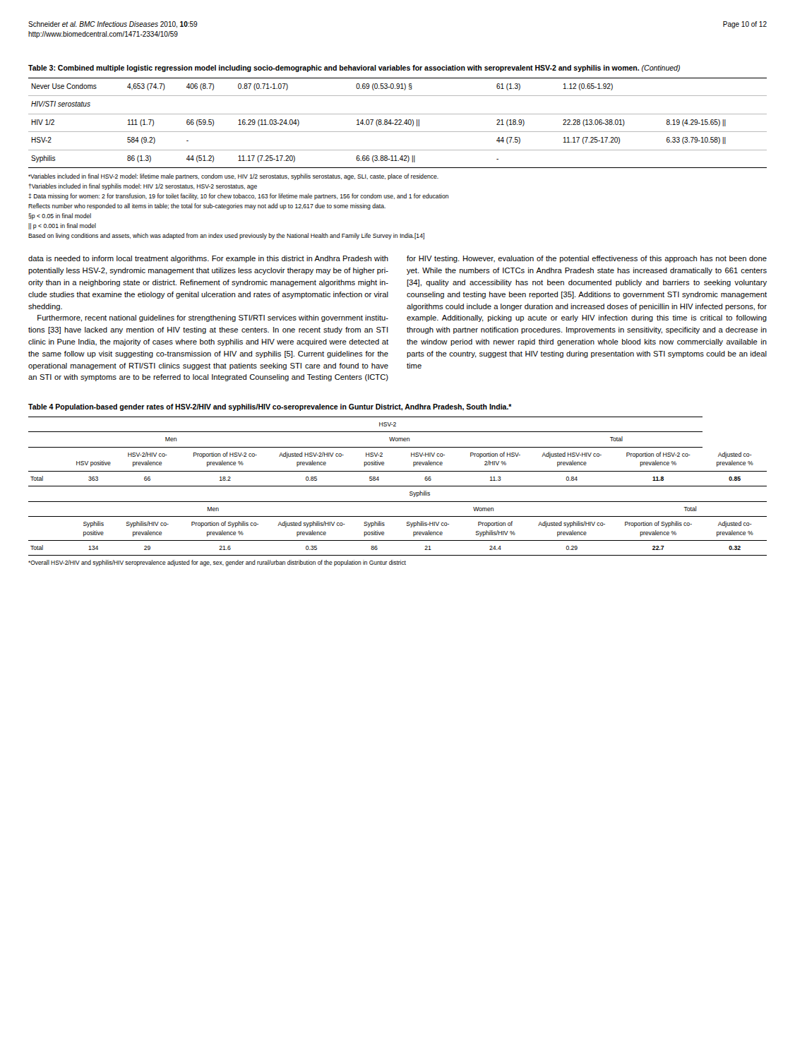Schneider et al. BMC Infectious Diseases 2010, 10:59
http://www.biomedcentral.com/1471-2334/10/59
Page 10 of 12
Table 3: Combined multiple logistic regression model including socio-demographic and behavioral variables for association with seroprevalent HSV-2 and syphilis in women. (Continued)
| Never Use Condoms | 4,653 (74.7) | 406 (8.7) | 0.87 (0.71-1.07) | 0.69 (0.53-0.91) § | 61 (1.3) | 1.12 (0.65-1.92) | |
| HIV/STI serostatus |
| HIV 1/2 | 111 (1.7) | 66 (59.5) | 16.29 (11.03-24.04) | 14.07 (8.84-22.40) // | 21 (18.9) | 22.28 (13.06-38.01) | 8.19 (4.29-15.65) // |
| HSV-2 | 584 (9.2) | - | | | 44 (7.5) | 11.17 (7.25-17.20) | 6.33 (3.79-10.58) // |
| Syphilis | 86 (1.3) | 44 (51.2) | 11.17 (7.25-17.20) | 6.66 (3.88-11.42) // | - | | |
*Variables included in final HSV-2 model: lifetime male partners, condom use, HIV 1/2 serostatus, syphilis serostatus, age, SLI, caste, place of residence.
†Variables included in final syphilis model: HIV 1/2 serostatus, HSV-2 serostatus, age
‡ Data missing for women: 2 for transfusion, 19 for toilet facility, 10 for chew tobacco, 163 for lifetime male partners, 156 for condom use, and 1 for education
Reflects number who responded to all items in table; the total for sub-categories may not add up to 12,617 due to some missing data.
§p < 0.05 in final model
|| p < 0.001 in final model
Based on living conditions and assets, which was adapted from an index used previously by the National Health and Family Life Survey in India.[14]
data is needed to inform local treatment algorithms. For example in this district in Andhra Pradesh with potentially less HSV-2, syndromic management that utilizes less acyclovir therapy may be of higher priority than in a neighboring state or district. Refinement of syndromic management algorithms might include studies that examine the etiology of genital ulceration and rates of asymptomatic infection or viral shedding.
Furthermore, recent national guidelines for strengthening STI/RTI services within government institutions [33] have lacked any mention of HIV testing at these centers. In one recent study from an STI clinic in Pune India, the majority of cases where both syphilis and HIV were acquired were detected at the same follow up visit suggesting co-transmission of HIV and syphilis [5]. Current guidelines for the operational management of RTI/STI clinics suggest that patients seeking STI care and found to have an STI or with symptoms are to be referred to local Integrated Counseling and Testing Centers (ICTC) for HIV testing. However, evaluation of the potential effectiveness of this approach has not been done yet. While the numbers of ICTCs in Andhra Pradesh state has increased dramatically to 661 centers [34], quality and accessibility has not been documented publicly and barriers to seeking voluntary counseling and testing have been reported [35]. Additions to government STI syndromic management algorithms could include a longer duration and increased doses of penicillin in HIV infected persons, for example. Additionally, picking up acute or early HIV infection during this time is critical to following through with partner notification procedures. Improvements in sensitivity, specificity and a decrease in the window period with newer rapid third generation whole blood kits now commercially available in parts of the country, suggest that HIV testing during presentation with STI symptoms could be an ideal time
Table 4 Population-based gender rates of HSV-2/HIV and syphilis/HIV co-seroprevalence in Guntur District, Andhra Pradesh, South India.*
| | HSV-2 |
| | Men | Women | Total |
| | HSV positive | HSV-2/HIV co-prevalence | Proportion of HSV-2 co-prevalence % | Adjusted HSV-2/HIV co-prevalence | HSV-2 positive | HSV-HIV co-prevalence | Proportion of HSV-2/HIV % | Adjusted HSV-HIV co-prevalence | Proportion of HSV-2 co-prevalence % | Adjusted co-prevalence % |
| Total | 363 | 66 | 18.2 | 0.85 | 584 | 66 | 11.3 | 0.84 | 11.8 | 0.85 |
| | Syphilis |
| | Men | Women | Total |
| | Syphilis positive | Syphilis/HIV co-prevalence | Proportion of Syphilis co-prevalence % | Adjusted syphilis/HIV co-prevalence | Syphilis positive | Syphilis-HIV co-prevalence | Proportion of Syphilis/HIV % | Adjusted syphilis/HIV co-prevalence | Proportion of Syphilis co-prevalence % | Adjusted co-prevalence % |
| Total | 134 | 29 | 21.6 | 0.35 | 86 | 21 | 24.4 | 0.29 | 22.7 | 0.32 |
*Overall HSV-2/HIV and syphilis/HIV seroprevalence adjusted for age, sex, gender and rural/urban distribution of the population in Guntur district